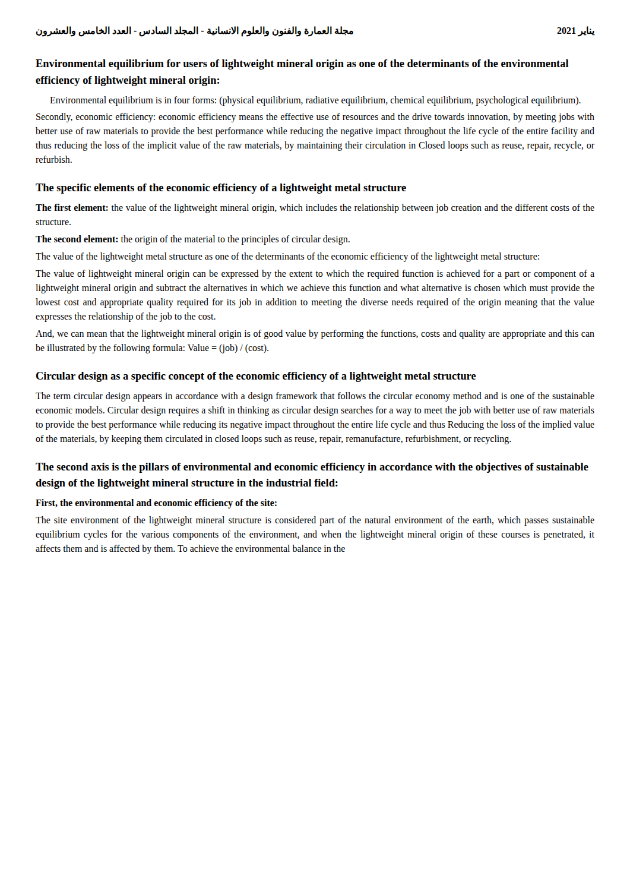يناير 2021 مجلة العمارة والفنون والعلوم الانسانية - المجلد السادس - العدد الخامس والعشرون
Environmental equilibrium for users of lightweight mineral origin as one of the determinants of the environmental efficiency of lightweight mineral origin:
Environmental equilibrium is in four forms: (physical equilibrium, radiative equilibrium, chemical equilibrium, psychological equilibrium).
Secondly, economic efficiency: economic efficiency means the effective use of resources and the drive towards innovation, by meeting jobs with better use of raw materials to provide the best performance while reducing the negative impact throughout the life cycle of the entire facility and thus reducing the loss of the implicit value of the raw materials, by maintaining their circulation in Closed loops such as reuse, repair, recycle, or refurbish.
The specific elements of the economic efficiency of a lightweight metal structure
The first element: the value of the lightweight mineral origin, which includes the relationship between job creation and the different costs of the structure.
The second element: the origin of the material to the principles of circular design.
The value of the lightweight metal structure as one of the determinants of the economic efficiency of the lightweight metal structure:
The value of lightweight mineral origin can be expressed by the extent to which the required function is achieved for a part or component of a lightweight mineral origin and subtract the alternatives in which we achieve this function and what alternative is chosen which must provide the lowest cost and appropriate quality required for its job in addition to meeting the diverse needs required of the origin meaning that the value expresses the relationship of the job to the cost.
And, we can mean that the lightweight mineral origin is of good value by performing the functions, costs and quality are appropriate and this can be illustrated by the following formula: Value = (job) / (cost).
Circular design as a specific concept of the economic efficiency of a lightweight metal structure
The term circular design appears in accordance with a design framework that follows the circular economy method and is one of the sustainable economic models. Circular design requires a shift in thinking as circular design searches for a way to meet the job with better use of raw materials to provide the best performance while reducing its negative impact throughout the entire life cycle and thus Reducing the loss of the implied value of the materials, by keeping them circulated in closed loops such as reuse, repair, remanufacture, refurbishment, or recycling.
The second axis is the pillars of environmental and economic efficiency in accordance with the objectives of sustainable design of the lightweight mineral structure in the industrial field:
First, the environmental and economic efficiency of the site:
The site environment of the lightweight mineral structure is considered part of the natural environment of the earth, which passes sustainable equilibrium cycles for the various components of the environment, and when the lightweight mineral origin of these courses is penetrated, it affects them and is affected by them. To achieve the environmental balance in the